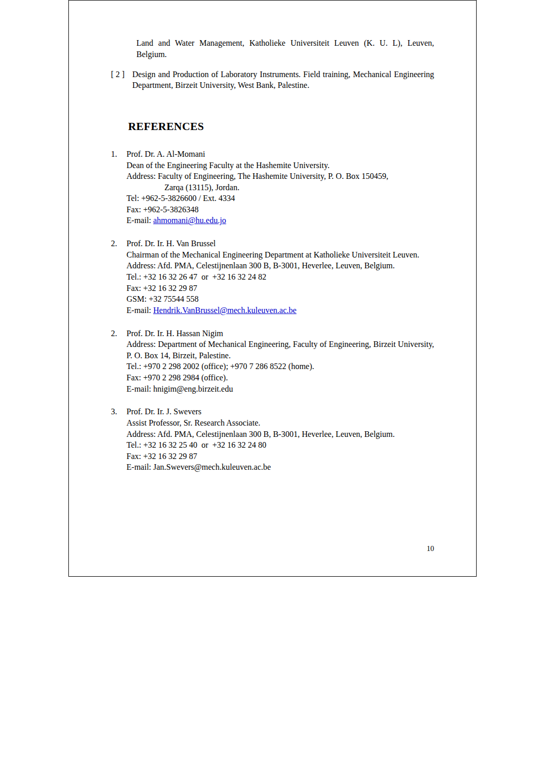Land and Water Management, Katholieke Universiteit Leuven (K. U. L), Leuven, Belgium.
[ 2 ] Design and Production of Laboratory Instruments. Field training, Mechanical Engineering Department, Birzeit University, West Bank, Palestine.
REFERENCES
1. Prof. Dr. A. Al-Momani Dean of the Engineering Faculty at the Hashemite University. Address: Faculty of Engineering, The Hashemite University, P. O. Box 150459, Zarqa (13115), Jordan. Tel: +962-5-3826600 / Ext. 4334 Fax: +962-5-3826348 E-mail: ahmomani@hu.edu.jo
2. Prof. Dr. Ir. H. Van Brussel Chairman of the Mechanical Engineering Department at Katholieke Universiteit Leuven. Address: Afd. PMA, Celestijnenlaan 300 B, B-3001, Heverlee, Leuven, Belgium. Tel.: +32 16 32 26 47 or +32 16 32 24 82 Fax: +32 16 32 29 87 GSM: +32 75544 558 E-mail: Hendrik.VanBrussel@mech.kuleuven.ac.be
2. Prof. Dr. Ir. H. Hassan Nigim Address: Department of Mechanical Engineering, Faculty of Engineering, Birzeit University, P. O. Box 14, Birzeit, Palestine. Tel.: +970 2 298 2002 (office); +970 7 286 8522 (home). Fax: +970 2 298 2984 (office). E-mail: hnigim@eng.birzeit.edu
3. Prof. Dr. Ir. J. Swevers Assist Professor, Sr. Research Associate. Address: Afd. PMA, Celestijnenlaan 300 B, B-3001, Heverlee, Leuven, Belgium. Tel.: +32 16 32 25 40 or +32 16 32 24 80 Fax: +32 16 32 29 87 E-mail: Jan.Swevers@mech.kuleuven.ac.be
10